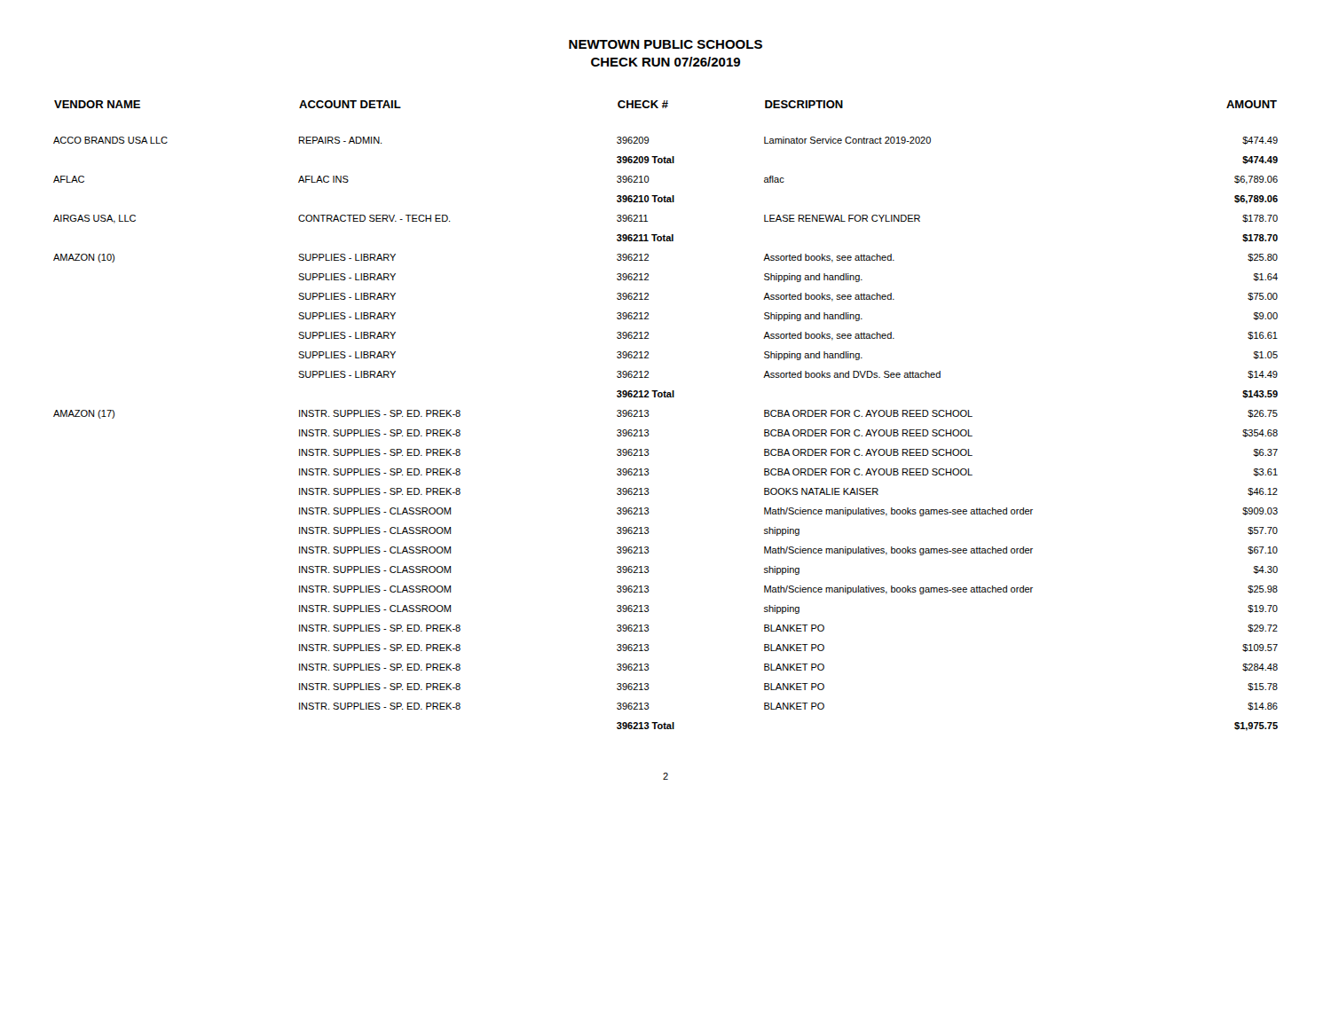NEWTOWN PUBLIC SCHOOLS
CHECK RUN 07/26/2019
| VENDOR NAME | ACCOUNT DETAIL | CHECK # | DESCRIPTION | AMOUNT |
| --- | --- | --- | --- | --- |
| ACCO BRANDS USA LLC | REPAIRS - ADMIN. | 396209 | Laminator Service Contract 2019-2020 | $474.49 |
| | | 396209 Total | | $474.49 |
| AFLAC | AFLAC INS | 396210 | aflac | $6,789.06 |
| | | 396210 Total | | $6,789.06 |
| AIRGAS USA, LLC | CONTRACTED SERV. - TECH ED. | 396211 | LEASE RENEWAL FOR CYLINDER | $178.70 |
| | | 396211 Total | | $178.70 |
| AMAZON (10) | SUPPLIES - LIBRARY | 396212 | Assorted books, see attached. | $25.80 |
| | SUPPLIES - LIBRARY | 396212 | Shipping and handling. | $1.64 |
| | SUPPLIES - LIBRARY | 396212 | Assorted books, see attached. | $75.00 |
| | SUPPLIES - LIBRARY | 396212 | Shipping and handling. | $9.00 |
| | SUPPLIES - LIBRARY | 396212 | Assorted books, see attached. | $16.61 |
| | SUPPLIES - LIBRARY | 396212 | Shipping and handling. | $1.05 |
| | SUPPLIES - LIBRARY | 396212 | Assorted books and DVDs. See attached | $14.49 |
| | | 396212 Total | | $143.59 |
| AMAZON (17) | INSTR. SUPPLIES - SP. ED. PREK-8 | 396213 | BCBA ORDER FOR C. AYOUB REED SCHOOL | $26.75 |
| | INSTR. SUPPLIES - SP. ED. PREK-8 | 396213 | BCBA ORDER FOR C. AYOUB REED SCHOOL | $354.68 |
| | INSTR. SUPPLIES - SP. ED. PREK-8 | 396213 | BCBA ORDER FOR C. AYOUB REED SCHOOL | $6.37 |
| | INSTR. SUPPLIES - SP. ED. PREK-8 | 396213 | BCBA ORDER FOR C. AYOUB REED SCHOOL | $3.61 |
| | INSTR. SUPPLIES - SP. ED. PREK-8 | 396213 | BOOKS NATALIE KAISER | $46.12 |
| | INSTR. SUPPLIES - CLASSROOM | 396213 | Math/Science manipulatives, books games-see attached order | $909.03 |
| | INSTR. SUPPLIES - CLASSROOM | 396213 | shipping | $57.70 |
| | INSTR. SUPPLIES - CLASSROOM | 396213 | Math/Science manipulatives, books games-see attached order | $67.10 |
| | INSTR. SUPPLIES - CLASSROOM | 396213 | shipping | $4.30 |
| | INSTR. SUPPLIES - CLASSROOM | 396213 | Math/Science manipulatives, books games-see attached order | $25.98 |
| | INSTR. SUPPLIES - CLASSROOM | 396213 | shipping | $19.70 |
| | INSTR. SUPPLIES - SP. ED. PREK-8 | 396213 | BLANKET PO | $29.72 |
| | INSTR. SUPPLIES - SP. ED. PREK-8 | 396213 | BLANKET PO | $109.57 |
| | INSTR. SUPPLIES - SP. ED. PREK-8 | 396213 | BLANKET PO | $284.48 |
| | INSTR. SUPPLIES - SP. ED. PREK-8 | 396213 | BLANKET PO | $15.78 |
| | INSTR. SUPPLIES - SP. ED. PREK-8 | 396213 | BLANKET PO | $14.86 |
| | | 396213 Total | | $1,975.75 |
2